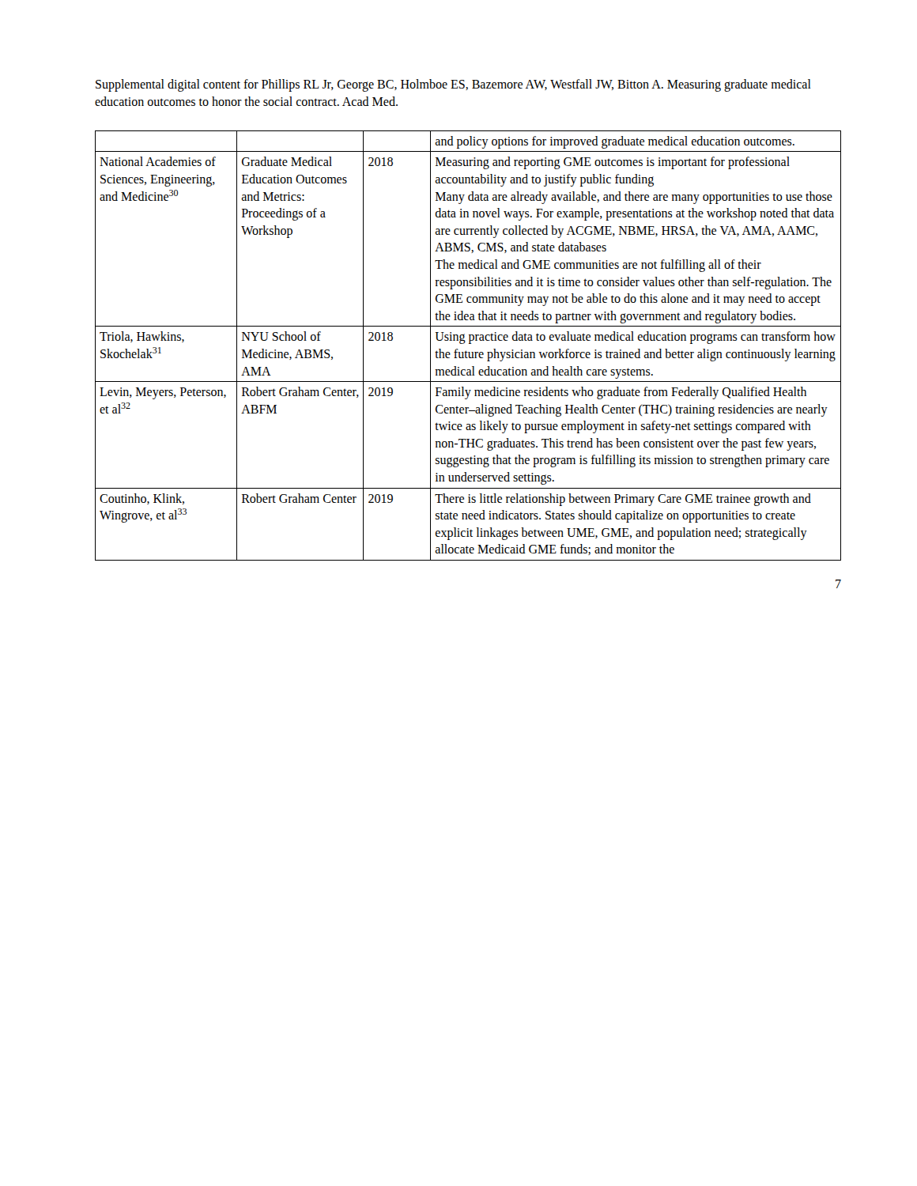Supplemental digital content for Phillips RL Jr, George BC, Holmboe ES, Bazemore AW, Westfall JW, Bitton A. Measuring graduate medical education outcomes to honor the social contract. Acad Med.
| | | | and policy options for improved graduate medical education outcomes. |
| National Academies of Sciences, Engineering, and Medicine 30 | Graduate Medical Education Outcomes and Metrics: Proceedings of a Workshop | 2018 | Measuring and reporting GME outcomes is important for professional accountability and to justify public funding Many data are already available, and there are many opportunities to use those data in novel ways. For example, presentations at the workshop noted that data are currently collected by ACGME, NBME, HRSA, the VA, AMA, AAMC, ABMS, CMS, and state databases The medical and GME communities are not fulfilling all of their responsibilities and it is time to consider values other than self-regulation. The GME community may not be able to do this alone and it may need to accept the idea that it needs to partner with government and regulatory bodies. |
| Triola, Hawkins, Skochelak 31 | NYU School of Medicine, ABMS, AMA | 2018 | Using practice data to evaluate medical education programs can transform how the future physician workforce is trained and better align continuously learning medical education and health care systems. |
| Levin, Meyers, Peterson, et al 32 | Robert Graham Center, ABFM | 2019 | Family medicine residents who graduate from Federally Qualified Health Center–aligned Teaching Health Center (THC) training residencies are nearly twice as likely to pursue employment in safety-net settings compared with non-THC graduates. This trend has been consistent over the past few years, suggesting that the program is fulfilling its mission to strengthen primary care in underserved settings. |
| Coutinho, Klink, Wingrove, et al 33 | Robert Graham Center | 2019 | There is little relationship between Primary Care GME trainee growth and state need indicators. States should capitalize on opportunities to create explicit linkages between UME, GME, and population need; strategically allocate Medicaid GME funds; and monitor the |
7